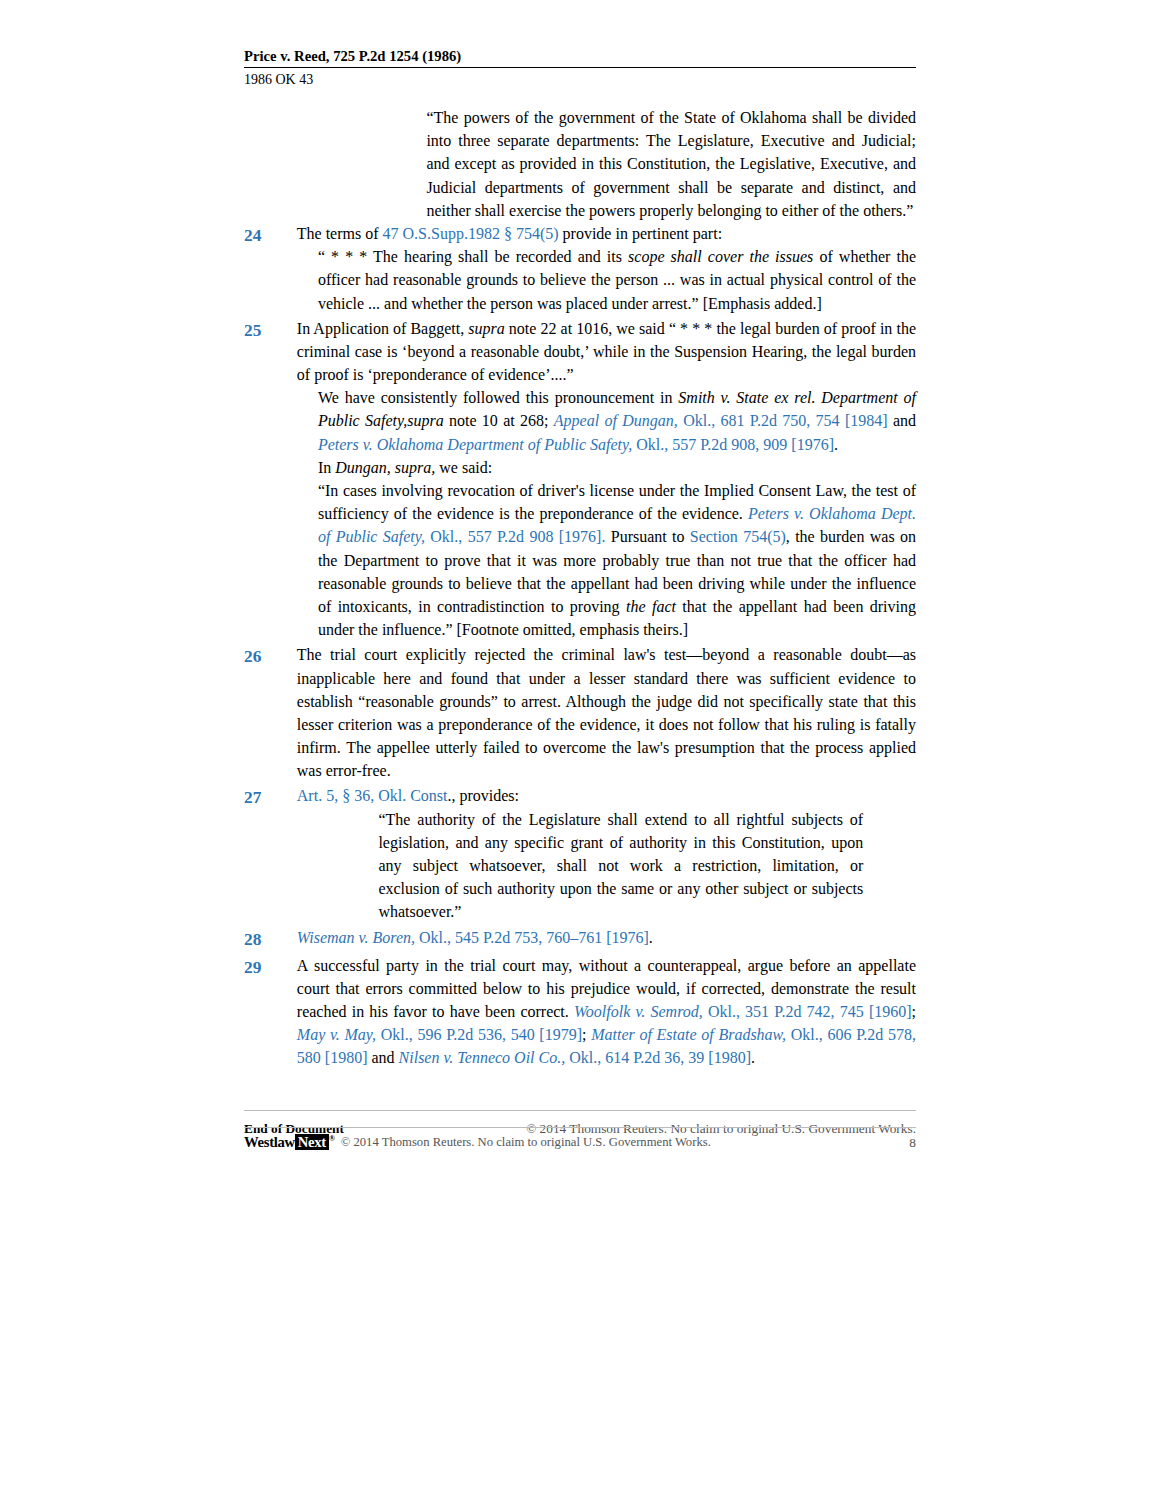Price v. Reed, 725 P.2d 1254 (1986)
1986 OK 43
“The powers of the government of the State of Oklahoma shall be divided into three separate departments: The Legislature, Executive and Judicial; and except as provided in this Constitution, the Legislative, Executive, and Judicial departments of government shall be separate and distinct, and neither shall exercise the powers properly belonging to either of the others.”
24
The terms of 47 O.S.Supp.1982 § 754(5) provide in pertinent part:
“ * * * The hearing shall be recorded and its scope shall cover the issues of whether the officer had reasonable grounds to believe the person ... was in actual physical control of the vehicle ... and whether the person was placed under arrest.” [Emphasis added.]
25
In Application of Baggett, supra note 22 at 1016, we said “ * * * the legal burden of proof in the criminal case is ‘beyond a reasonable doubt,’ while in the Suspension Hearing, the legal burden of proof is ‘preponderance of evidence’....”
We have consistently followed this pronouncement in Smith v. State ex rel. Department of Public Safety, supra note 10 at 268; Appeal of Dungan, Okl., 681 P.2d 750, 754 [1984] and Peters v. Oklahoma Department of Public Safety, Okl., 557 P.2d 908, 909 [1976].
In Dungan, supra, we said:
“In cases involving revocation of driver's license under the Implied Consent Law, the test of sufficiency of the evidence is the preponderance of the evidence. Peters v. Oklahoma Dept. of Public Safety, Okl., 557 P.2d 908 [1976]. Pursuant to Section 754(5), the burden was on the Department to prove that it was more probably true than not true that the officer had reasonable grounds to believe that the appellant had been driving while under the influence of intoxicants, in contradistinction to proving the fact that the appellant had been driving under the influence.” [Footnote omitted, emphasis theirs.]
26
The trial court explicitly rejected the criminal law's test—beyond a reasonable doubt—as inapplicable here and found that under a lesser standard there was sufficient evidence to establish “reasonable grounds” to arrest. Although the judge did not specifically state that this lesser criterion was a preponderance of the evidence, it does not follow that his ruling is fatally infirm. The appellee utterly failed to overcome the law's presumption that the process applied was error-free.
27
Art. 5, § 36, Okl. Const., provides:
“The authority of the Legislature shall extend to all rightful subjects of legislation, and any specific grant of authority in this Constitution, upon any subject whatsoever, shall not work a restriction, limitation, or exclusion of such authority upon the same or any other subject or subjects whatsoever.”
28
Wiseman v. Boren, Okl., 545 P.2d 753, 760–761 [1976].
29
A successful party in the trial court may, without a counterappeal, argue before an appellate court that errors committed below to his prejudice would, if corrected, demonstrate the result reached in his favor to have been correct. Woolfolk v. Semrod, Okl., 351 P.2d 742, 745 [1960]; May v. May, Okl., 596 P.2d 536, 540 [1979]; Matter of Estate of Bradshaw, Okl., 606 P.2d 578, 580 [1980] and Nilsen v. Tenneco Oil Co., Okl., 614 P.2d 36, 39 [1980].
End of Document
© 2014 Thomson Reuters. No claim to original U.S. Government Works.
WestlawNext® © 2014 Thomson Reuters. No claim to original U.S. Government Works.
8